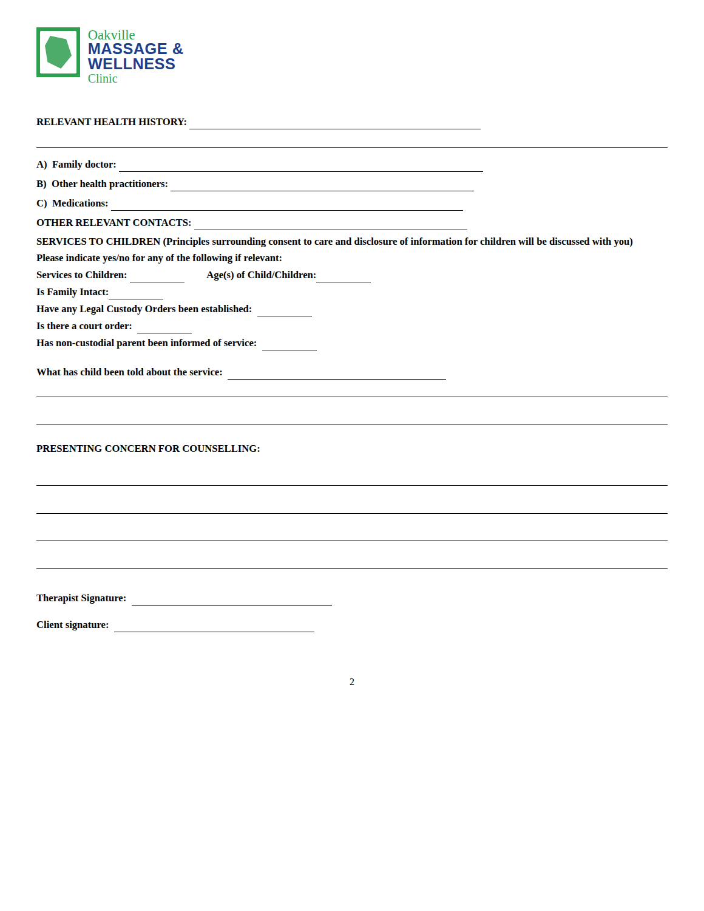Oakville MASSAGE & WELLNESS Clinic
RELEVANT HEALTH HISTORY:
A) Family doctor:
B) Other health practitioners:
C) Medications:
OTHER RELEVANT CONTACTS:
SERVICES TO CHILDREN (Principles surrounding consent to care and disclosure of information for children will be discussed with you)
Please indicate yes/no for any of the following if relevant:
Services to Children: Age(s) of Child/Children:
Is Family Intact:
Have any Legal Custody Orders been established:
Is there a court order:
Has non-custodial parent been informed of service:
What has child been told about the service:
PRESENTING CONCERN FOR COUNSELLING:
Therapist Signature:
Client signature:
2